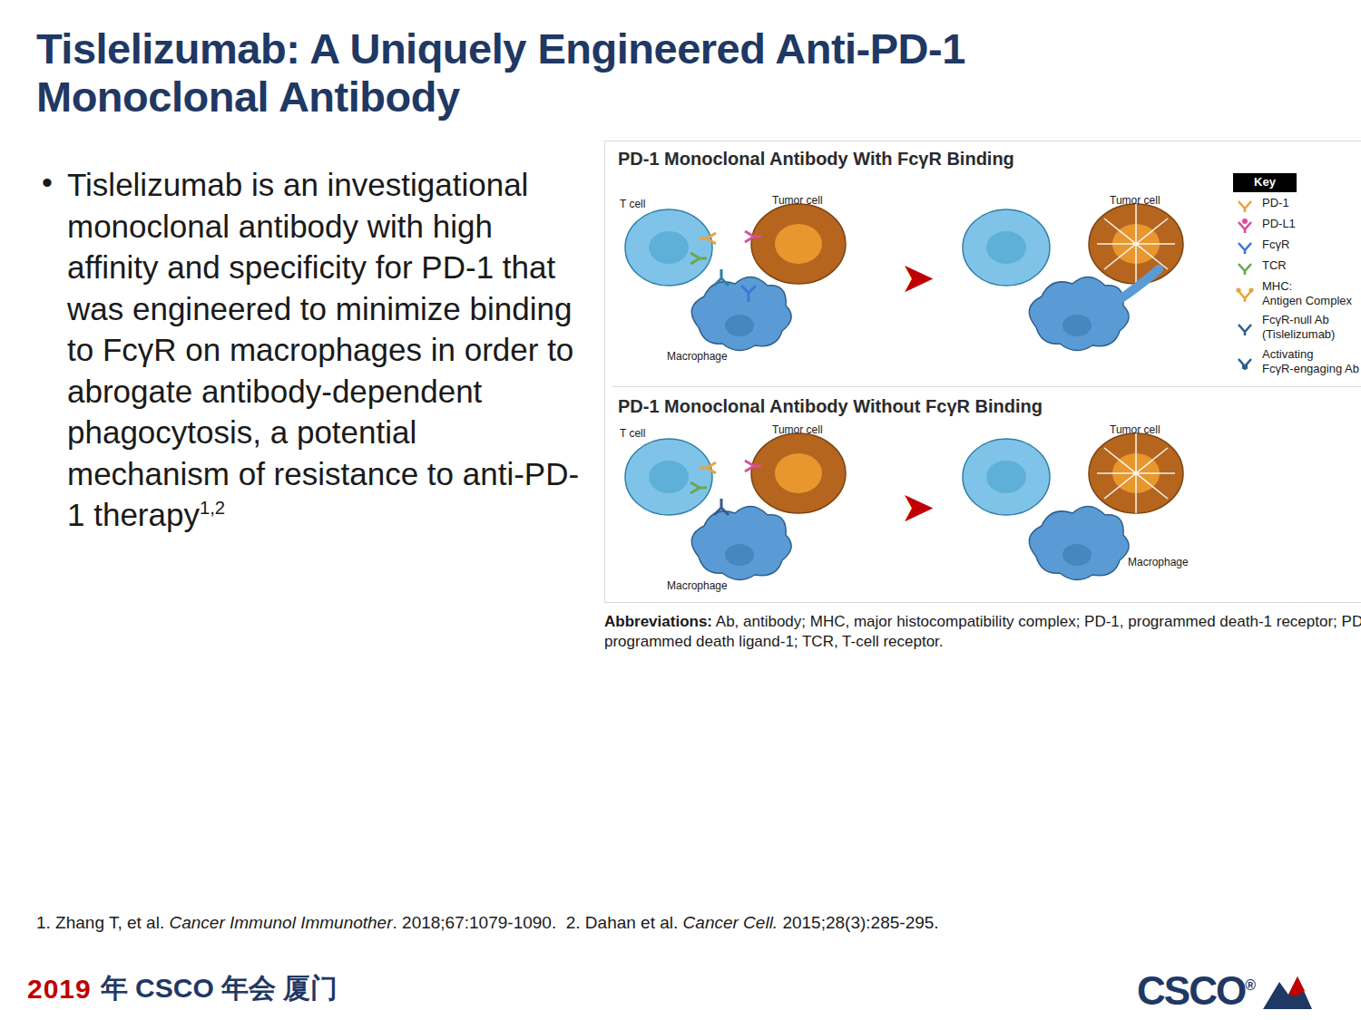Tislelizumab: A Uniquely Engineered Anti-PD-1 Monoclonal Antibody
Tislelizumab is an investigational monoclonal antibody with high affinity and specificity for PD-1 that was engineered to minimize binding to FcγR on macrophages in order to abrogate antibody-dependent phagocytosis, a potential mechanism of resistance to anti-PD-1 therapy1,2
PD-1 Monoclonal Antibody With FcγR Binding
T cell Tumor cell Macrophage
➤
Tumor cell
Key
PD-1
PD-L1
FcγR
TCR
MHC:
Antigen Complex
FcγR-null Ab
(Tislelizumab)
Activating
FcγR-engaging Ab
PD-1 Monoclonal Antibody Without FcγR Binding
T cell Tumor cell Macrophage
➤
Tumor cell Macrophage
Abbreviations: Ab, antibody; MHC, major histocompatibility complex; PD-1, programmed death-1 receptor; PD-L1, programmed death ligand-1; TCR, T-cell receptor.
1. Zhang T, et al. Cancer Immunol Immunother. 2018;67:1079-1090. 2. Dahan et al. Cancer Cell. 2015;28(3):285-295.
2019 年 CSCO 年会 厦门
CSCO®